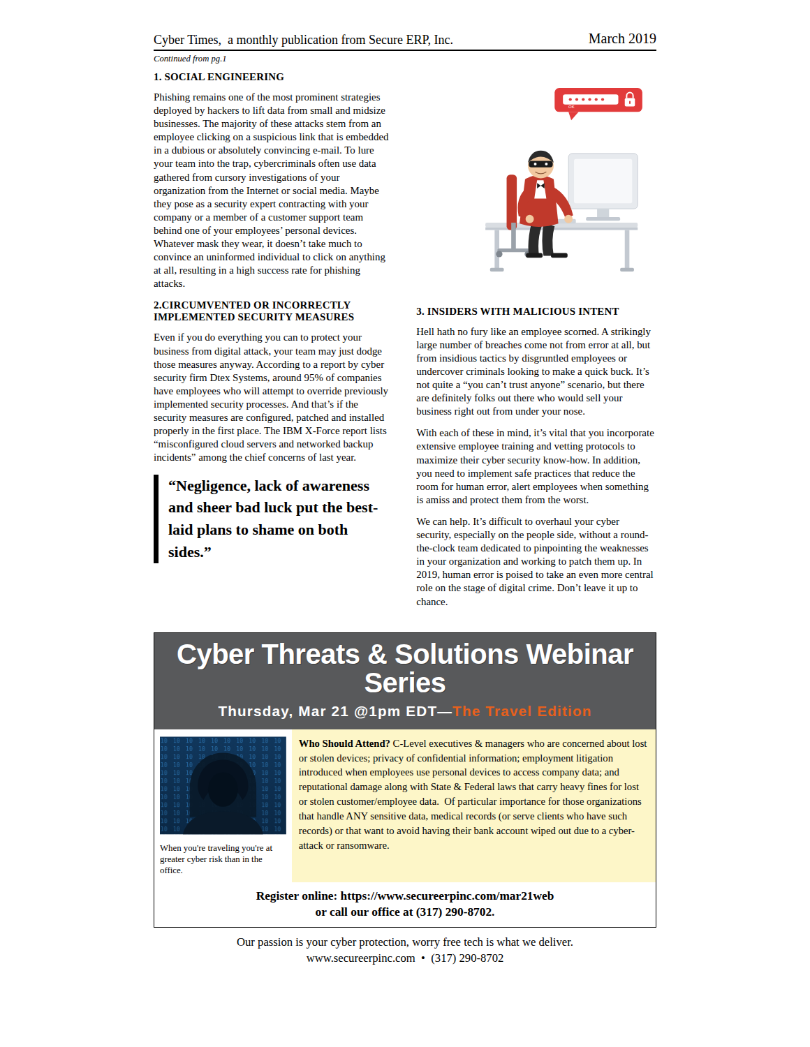Cyber Times, a monthly publication from Secure ERP, Inc.
March 2019
Continued from pg.1
1. SOCIAL ENGINEERING
Phishing remains one of the most prominent strategies deployed by hackers to lift data from small and midsize businesses. The majority of these attacks stem from an employee clicking on a suspicious link that is embedded in a dubious or absolutely convincing e-mail. To lure your team into the trap, cybercriminals often use data gathered from cursory investigations of your organization from the Internet or social media. Maybe they pose as a security expert contracting with your company or a member of a customer support team behind one of your employees’ personal devices. Whatever mask they wear, it doesn’t take much to convince an uninformed individual to click on anything at all, resulting in a high success rate for phishing attacks.
2.CIRCUMVENTED OR INCORRECTLY IMPLEMENTED SECURITY MEASURES
Even if you do everything you can to protect your business from digital attack, your team may just dodge those measures anyway. According to a report by cyber security firm Dtex Systems, around 95% of companies have employees who will attempt to override previously implemented security processes. And that’s if the security measures are configured, patched and installed properly in the first place. The IBM X-Force report lists “misconfigured cloud servers and networked backup incidents” among the chief concerns of last year.
“Negligence, lack of awareness and sheer bad luck put the best-laid plans to shame on both sides.”
OK
3. INSIDERS WITH MALICIOUS INTENT
Hell hath no fury like an employee scorned. A strikingly large number of breaches come not from error at all, but from insidious tactics by disgruntled employees or undercover criminals looking to make a quick buck. It’s not quite a “you can’t trust anyone” scenario, but there are definitely folks out there who would sell your business right out from under your nose.
With each of these in mind, it’s vital that you incorporate extensive employee training and vetting protocols to maximize their cyber security know-how. In addition, you need to implement safe practices that reduce the room for human error, alert employees when something is amiss and protect them from the worst.
We can help. It’s difficult to overhaul your cyber security, especially on the people side, without a round-the-clock team dedicated to pinpointing the weaknesses in your organization and working to patch them up. In 2019, human error is poised to take an even more central role on the stage of digital crime. Don’t leave it up to chance.
Cyber Threats & Solutions Webinar Series
Thursday, Mar 21 @1pm EDT—The Travel Edition
10
When you're traveling you're at greater cyber risk than in the office.
Who Should Attend? C-Level executives & managers who are concerned about lost or stolen devices; privacy of confidential information; employment litigation introduced when employees use personal devices to access company data; and reputational damage along with State & Federal laws that carry heavy fines for lost or stolen customer/employee data. Of particular importance for those organizations that handle ANY sensitive data, medical records (or serve clients who have such records) or that want to avoid having their bank account wiped out due to a cyber-attack or ransomware.
Register online: https://www.secureerpinc.com/mar21web
or call our office at (317) 290-8702.
Our passion is your cyber protection, worry free tech is what we deliver.
www.secureerpinc.com • (317) 290-8702